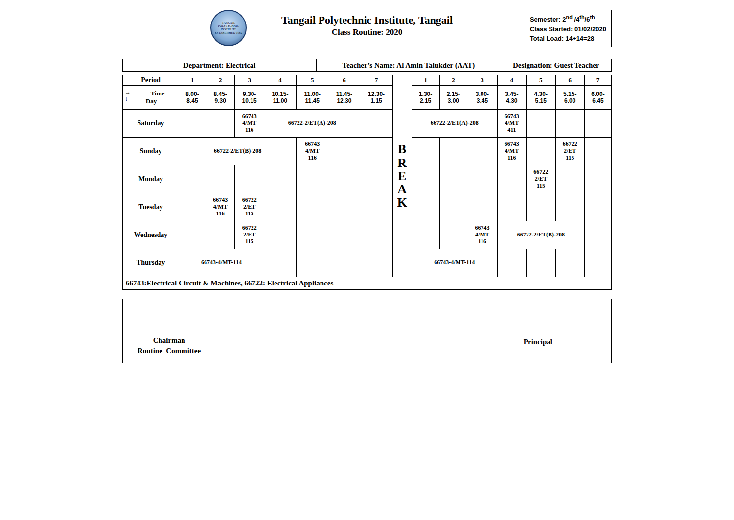TANGAIL
POLYTECHNIC
INSTITUTE
ESTABLISHED 1962
Tangail Polytechnic Institute, Tangail
Class Routine: 2020
Semester: 2nd /4th/6th
Class Started: 01/02/2020
Total Load: 14+14=28
Department: Electrical
Teacher’s Name: Al Amin Talukder (AAT)
Designation: Guest Teacher
| Period | 1 | 2 | 3 | 4 | 5 | 6 | 7 | B R E A K | 1 | 2 | 3 | 4 | 5 | 6 | 7 |
| --- | --- | --- | --- | --- | --- | --- | --- | --- | --- | --- | --- | --- | --- | --- | --- |
| → ↓ Time Day | 8.00- 8.45 | 8.45- 9.30 | 9.30- 10.15 | 10.15- 11.00 | 11.00- 11.45 | 11.45- 12.30 | 12.30- 1.15 | 1.30- 2.15 | 2.15- 3.00 | 3.00- 3.45 | 3.45- 4.30 | 4.30- 5.15 | 5.15- 6.00 | 6.00- 6.45 |
| Saturday | | | 66743 4/MT 116 | 66722-2/ET(A)-208 | | 66722-2/ET(A)-208 | 66743 4/MT 411 | | | |
| Sunday | 66722-2/ET(B)-208 | 66743 4/MT 116 | | | | | | 66743 4/MT 116 | | 66722 2/ET 115 | |
| Monday | | | | | | | | | | | | 66722 2/ET 115 | | |
| Tuesday | | 66743 4/MT 116 | 66722 2/ET 115 | | | | | | | | | | | |
| Wednesday | | | 66722 2/ET 115 | | | | | | | 66743 4/MT 116 | 66722-2/ET(B)-208 | |
| Thursday | 66743-4/MT-114 | | | | | 66743-4/MT-114 | | | | |
66743:Electrical Circuit & Machines, 66722: Electrical Appliances
Chairman
Routine Committee
Principal